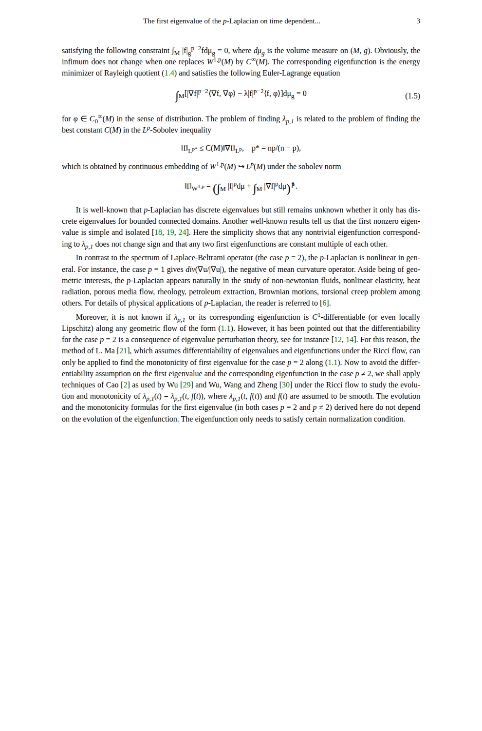The first eigenvalue of the p-Laplacian on time dependent... 3
satisfying the following constraint ∫M |f|gp−2fdμg = 0, where dμg is the volume measure on (M, g). Obviously, the infimum does not change when one replaces W1,p(M) by C∞(M). The corresponding eigenfunction is the energy minimizer of Rayleigh quotient (1.4) and satisfies the following Euler-Lagrange equation
∫M[|∇f|p−2⟨∇f, ∇φ⟩ − λ|f|p−2⟨f, φ⟩]dμg = 0 (1.5)
for φ ∈ C0∞(M) in the sense of distribution. The problem of finding λp,1 is related to the problem of finding the best constant C(M) in the Lp-Sobolev inequality
‖f‖Lp* ≤ C(M)‖∇f‖Lp, p* = np/(n − p),
which is obtained by continuous embedding of W1,p(M) ↪ Lp(M) under the sobolev norm
‖f‖W1,p = (∫M |f|pdμ + ∫M |∇f|pdμ)1 p.
It is well-known that p-Laplacian has discrete eigenvalues but still remains unknown whether it only has discrete eigenvalues for bounded connected domains. Another well-known results tell us that the first nonzero eigenvalue is simple and isolated [18, 19, 24]. Here the simplicity shows that any nontrivial eigenfunction corresponding to λp,1 does not change sign and that any two first eigenfunctions are constant multiple of each other.
In contrast to the spectrum of Laplace-Beltrami operator (the case p = 2), the p-Laplacian is nonlinear in general. For instance, the case p = 1 gives div(∇u/|∇u|), the negative of mean curvature operator. Aside being of geometric interests, the p-Laplacian appears naturally in the study of non-newtonian fluids, nonlinear elasticity, heat radiation, porous media flow, rheology, petroleum extraction, Brownian motions, torsional creep problem among others. For details of physical applications of p-Laplacian, the reader is referred to [6].
Moreover, it is not known if λp,1 or its corresponding eigenfunction is C1-differentiable (or even locally Lipschitz) along any geometric flow of the form (1.1). However, it has been pointed out that the differentiability for the case p = 2 is a consequence of eigenvalue perturbation theory, see for instance [12, 14]. For this reason, the method of L. Ma [21], which assumes differentiability of eigenvalues and eigenfunctions under the Ricci flow, can only be applied to find the monotonicity of first eigenvalue for the case p = 2 along (1.1). Now to avoid the differentiability assumption on the first eigenvalue and the corresponding eigenfunction in the case p ≠ 2, we shall apply techniques of Cao [2] as used by Wu [29] and Wu, Wang and Zheng [30] under the Ricci flow to study the evolution and monotonicity of λp,1(t) = λp,1(t, f(t)), where λp,1(t, f(t)) and f(t) are assumed to be smooth. The evolution and the monotonicity formulas for the first eigenvalue (in both cases p = 2 and p ≠ 2) derived here do not depend on the evolution of the eigenfunction. The eigenfunction only needs to satisfy certain normalization condition.